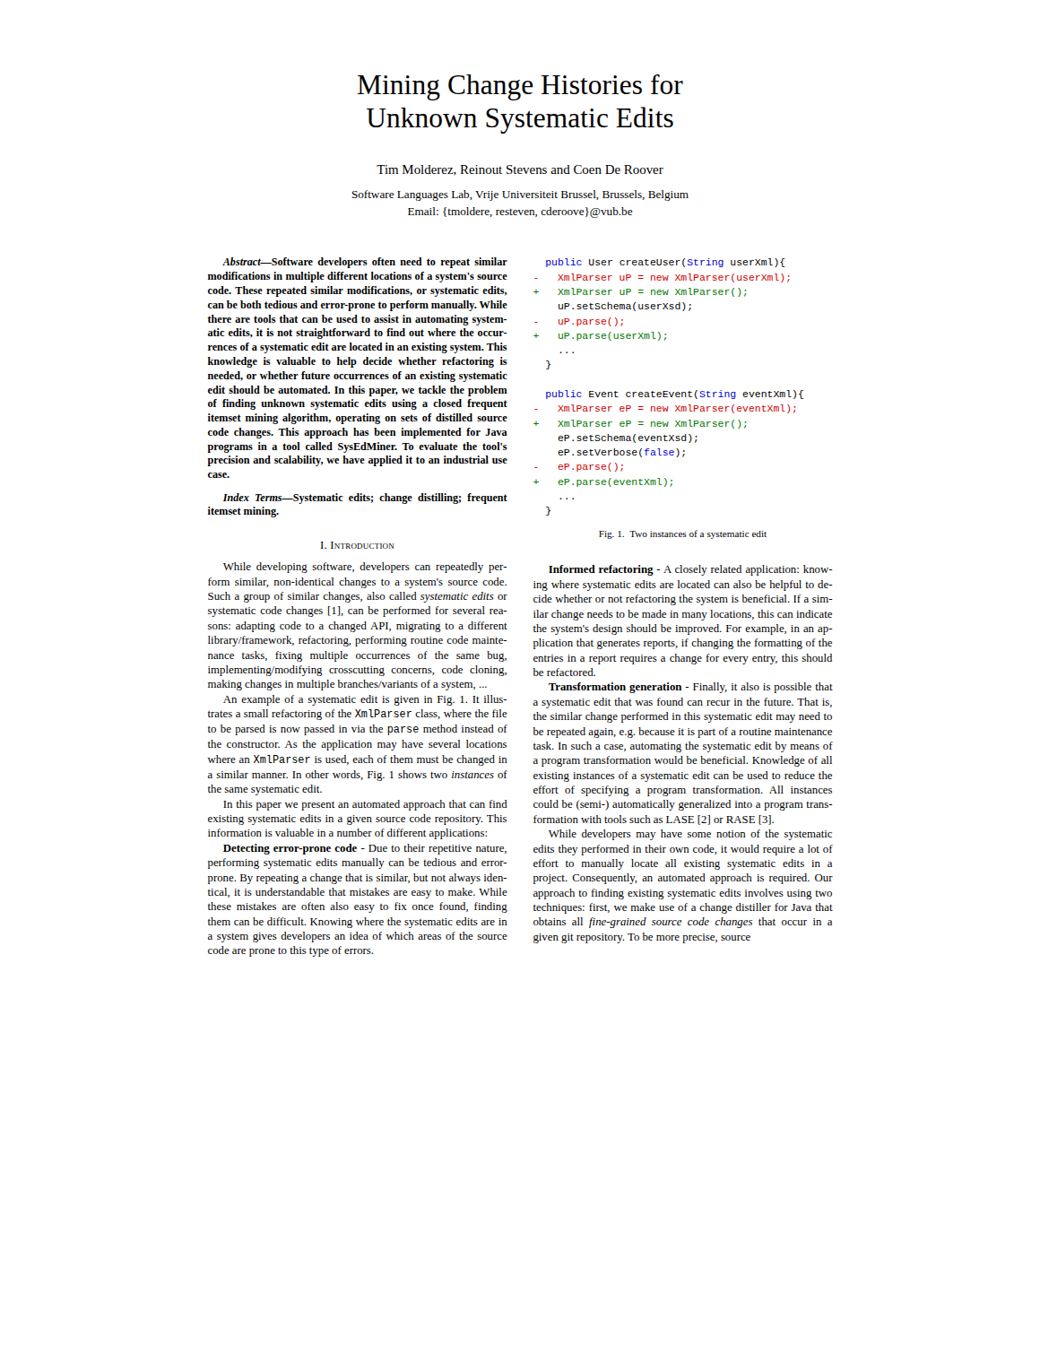Mining Change Histories for
Unknown Systematic Edits
Tim Molderez, Reinout Stevens and Coen De Roover
Software Languages Lab, Vrije Universiteit Brussel, Brussels, Belgium
Email: {tmoldere, resteven, cderoove}@vub.be
Abstract—Software developers often need to repeat similar modifications in multiple different locations of a system's source code. These repeated similar modifications, or systematic edits, can be both tedious and error-prone to perform manually. While there are tools that can be used to assist in automating systematic edits, it is not straightforward to find out where the occurrences of a systematic edit are located in an existing system. This knowledge is valuable to help decide whether refactoring is needed, or whether future occurrences of an existing systematic edit should be automated. In this paper, we tackle the problem of finding unknown systematic edits using a closed frequent itemset mining algorithm, operating on sets of distilled source code changes. This approach has been implemented for Java programs in a tool called SysEdMiner. To evaluate the tool's precision and scalability, we have applied it to an industrial use case.
Index Terms—Systematic edits; change distilling; frequent itemset mining.
I. Introduction
While developing software, developers can repeatedly perform similar, non-identical changes to a system's source code. Such a group of similar changes, also called systematic edits or systematic code changes [1], can be performed for several reasons: adapting code to a changed API, migrating to a different library/framework, refactoring, performing routine code maintenance tasks, fixing multiple occurrences of the same bug, implementing/modifying crosscutting concerns, code cloning, making changes in multiple branches/variants of a system, ...
An example of a systematic edit is given in Fig. 1. It illustrates a small refactoring of the XmlParser class, where the file to be parsed is now passed in via the parse method instead of the constructor. As the application may have several locations where an XmlParser is used, each of them must be changed in a similar manner. In other words, Fig. 1 shows two instances of the same systematic edit.
In this paper we present an automated approach that can find existing systematic edits in a given source code repository. This information is valuable in a number of different applications:
Detecting error-prone code - Due to their repetitive nature, performing systematic edits manually can be tedious and error-prone. By repeating a change that is similar, but not always identical, it is understandable that mistakes are easy to make. While these mistakes are often also easy to fix once found, finding them can be difficult. Knowing where the systematic edits are in a system gives developers an idea of which areas of the source code are prone to this type of errors.
public User createUser(String userXml){ - XmlParser uP = new XmlParser(userXml); + XmlParser uP = new XmlParser(); uP.setSchema(userXsd); - uP.parse(); + uP.parse(userXml); ... } public Event createEvent(String eventXml){ - XmlParser eP = new XmlParser(eventXml); + XmlParser eP = new XmlParser(); eP.setSchema(eventXsd); eP.setVerbose(false); - eP.parse(); + eP.parse(eventXml); ... }
Fig. 1. Two instances of a systematic edit
Informed refactoring - A closely related application: knowing where systematic edits are located can also be helpful to decide whether or not refactoring the system is beneficial. If a similar change needs to be made in many locations, this can indicate the system's design should be improved. For example, in an application that generates reports, if changing the formatting of the entries in a report requires a change for every entry, this should be refactored.
Transformation generation - Finally, it also is possible that a systematic edit that was found can recur in the future. That is, the similar change performed in this systematic edit may need to be repeated again, e.g. because it is part of a routine maintenance task. In such a case, automating the systematic edit by means of a program transformation would be beneficial. Knowledge of all existing instances of a systematic edit can be used to reduce the effort of specifying a program transformation. All instances could be (semi-) automatically generalized into a program transformation with tools such as LASE [2] or RASE [3].
While developers may have some notion of the systematic edits they performed in their own code, it would require a lot of effort to manually locate all existing systematic edits in a project. Consequently, an automated approach is required. Our approach to finding existing systematic edits involves using two techniques: first, we make use of a change distiller for Java that obtains all fine-grained source code changes that occur in a given git repository. To be more precise, source